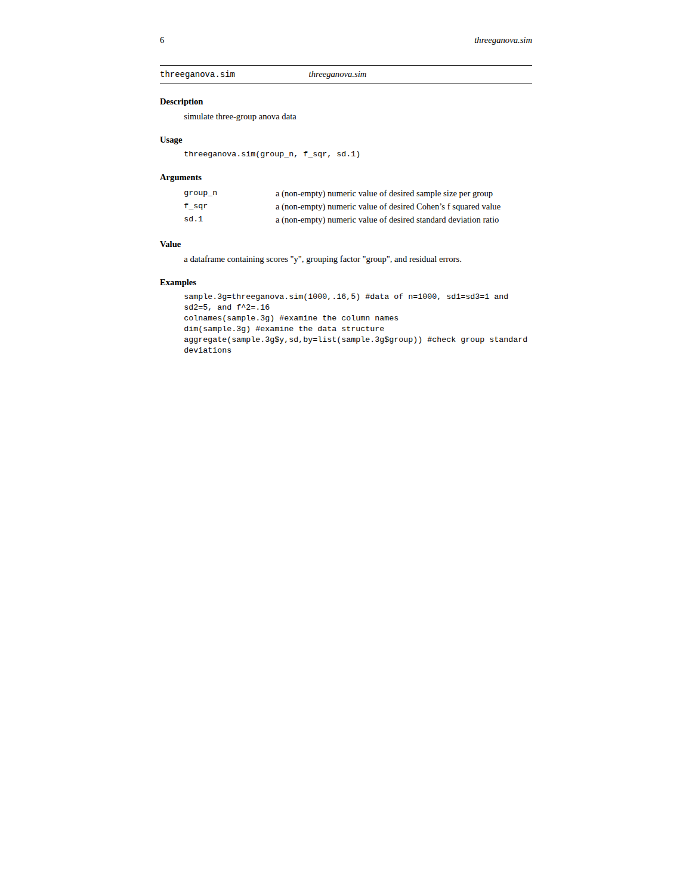6 threeganova.sim
threeganova.sim threeganova.sim
Description
simulate three-group anova data
Usage
threeganova.sim(group_n, f_sqr, sd.1)
Arguments
| group_n | a (non-empty) numeric value of desired sample size per group |
| f_sqr | a (non-empty) numeric value of desired Cohen’s f squared value |
| sd.1 | a (non-empty) numeric value of desired standard deviation ratio |
Value
a dataframe containing scores "y", grouping factor "group", and residual errors.
Examples
sample.3g=threeganova.sim(1000,.16,5) #data of n=1000, sd1=sd3=1 and sd2=5, and f^2=.16
colnames(sample.3g) #examine the column names
dim(sample.3g) #examine the data structure
aggregate(sample.3g$y,sd,by=list(sample.3g$group)) #check group standard deviations